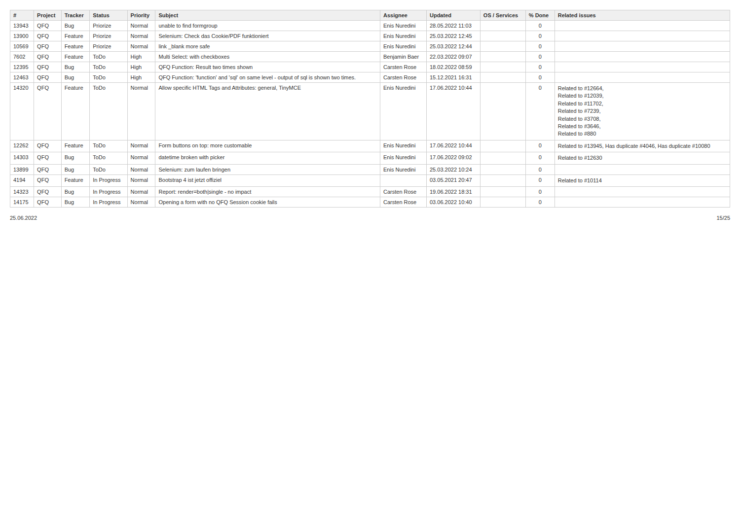| # | Project | Tracker | Status | Priority | Subject | Assignee | Updated | OS / Services | % Done | Related issues |
| --- | --- | --- | --- | --- | --- | --- | --- | --- | --- | --- |
| 13943 | QFQ | Bug | Priorize | Normal | unable to find formgroup | Enis Nuredini | 28.05.2022 11:03 | | 0 | |
| 13900 | QFQ | Feature | Priorize | Normal | Selenium: Check das Cookie/PDF funktioniert | Enis Nuredini | 25.03.2022 12:45 | | 0 | |
| 10569 | QFQ | Feature | Priorize | Normal | link _blank more safe | Enis Nuredini | 25.03.2022 12:44 | | 0 | |
| 7602 | QFQ | Feature | ToDo | High | Multi Select: with checkboxes | Benjamin Baer | 22.03.2022 09:07 | | 0 | |
| 12395 | QFQ | Bug | ToDo | High | QFQ Function: Result two times shown | Carsten Rose | 18.02.2022 08:59 | | 0 | |
| 12463 | QFQ | Bug | ToDo | High | QFQ Function: 'function' and 'sql' on same level - output of sql is shown two times. | Carsten Rose | 15.12.2021 16:31 | | 0 | |
| 14320 | QFQ | Feature | ToDo | Normal | Allow specific HTML Tags and Attributes: general, TinyMCE | Enis Nuredini | 17.06.2022 10:44 | | 0 | Related to #12664, Related to #12039, Related to #11702, Related to #7239, Related to #3708, Related to #3646, Related to #880 |
| 12262 | QFQ | Feature | ToDo | Normal | Form buttons on top: more customable | Enis Nuredini | 17.06.2022 10:44 | | 0 | Related to #13945, Has duplicate #4046, Has duplicate #10080 |
| 14303 | QFQ | Bug | ToDo | Normal | datetime broken with picker | Enis Nuredini | 17.06.2022 09:02 | | 0 | Related to #12630 |
| 13899 | QFQ | Bug | ToDo | Normal | Selenium: zum laufen bringen | Enis Nuredini | 25.03.2022 10:24 | | 0 | |
| 4194 | QFQ | Feature | In Progress | Normal | Bootstrap 4 ist jetzt offiziel | | 03.05.2021 20:47 | | 0 | Related to #10114 |
| 14323 | QFQ | Bug | In Progress | Normal | Report: render=both/single - no impact | Carsten Rose | 19.06.2022 18:31 | | 0 | |
| 14175 | QFQ | Bug | In Progress | Normal | Opening a form with no QFQ Session cookie fails | Carsten Rose | 03.06.2022 10:40 | | 0 | |
25.06.2022 15/25